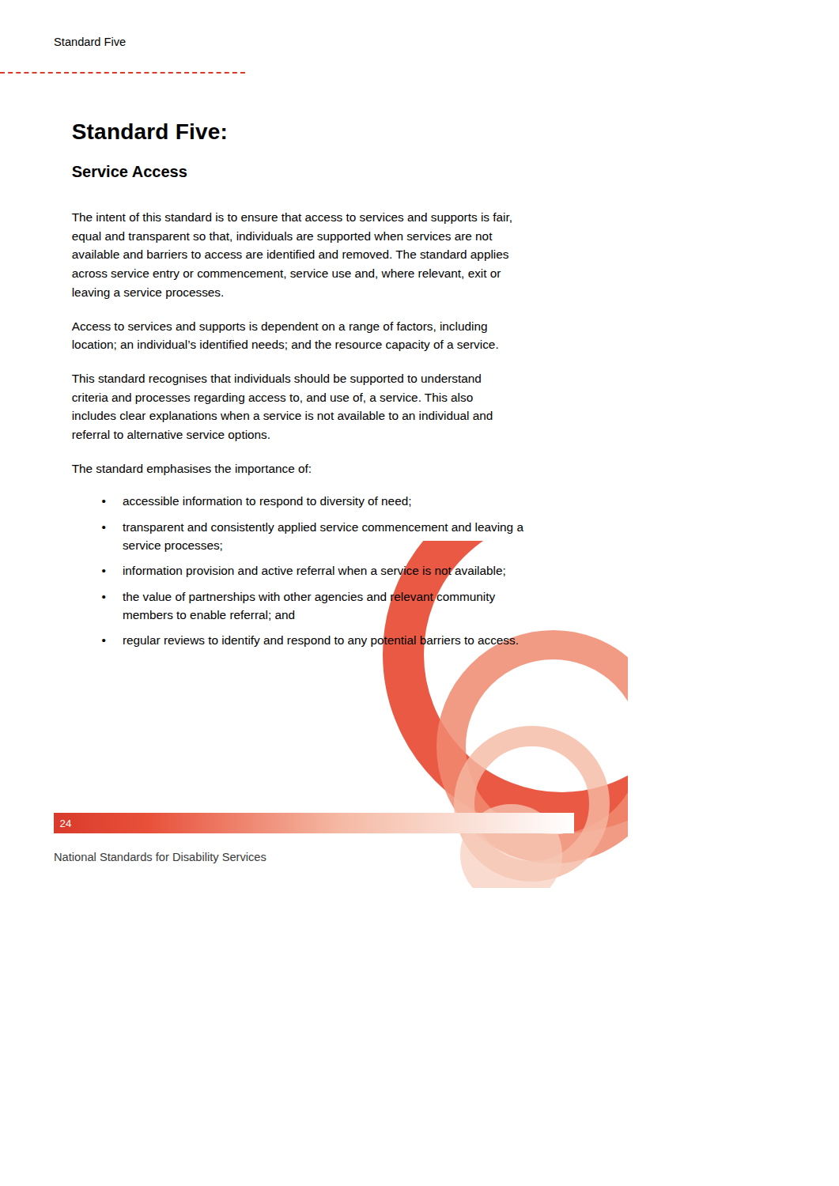Standard Five
Standard Five:
Service Access
The intent of this standard is to ensure that access to services and supports is fair, equal and transparent so that, individuals are supported when services are not available and barriers to access are identified and removed. The standard applies across service entry or commencement, service use and, where relevant, exit or leaving a service processes.
Access to services and supports is dependent on a range of factors, including location; an individual’s identified needs; and the resource capacity of a service.
This standard recognises that individuals should be supported to understand criteria and processes regarding access to, and use of, a service. This also includes clear explanations when a service is not available to an individual and referral to alternative service options.
The standard emphasises the importance of:
accessible information to respond to diversity of need;
transparent and consistently applied service commencement and leaving a service processes;
information provision and active referral when a service is not available;
the value of partnerships with other agencies and relevant community members to enable referral; and
regular reviews to identify and respond to any potential barriers to access.
24
National Standards for Disability Services